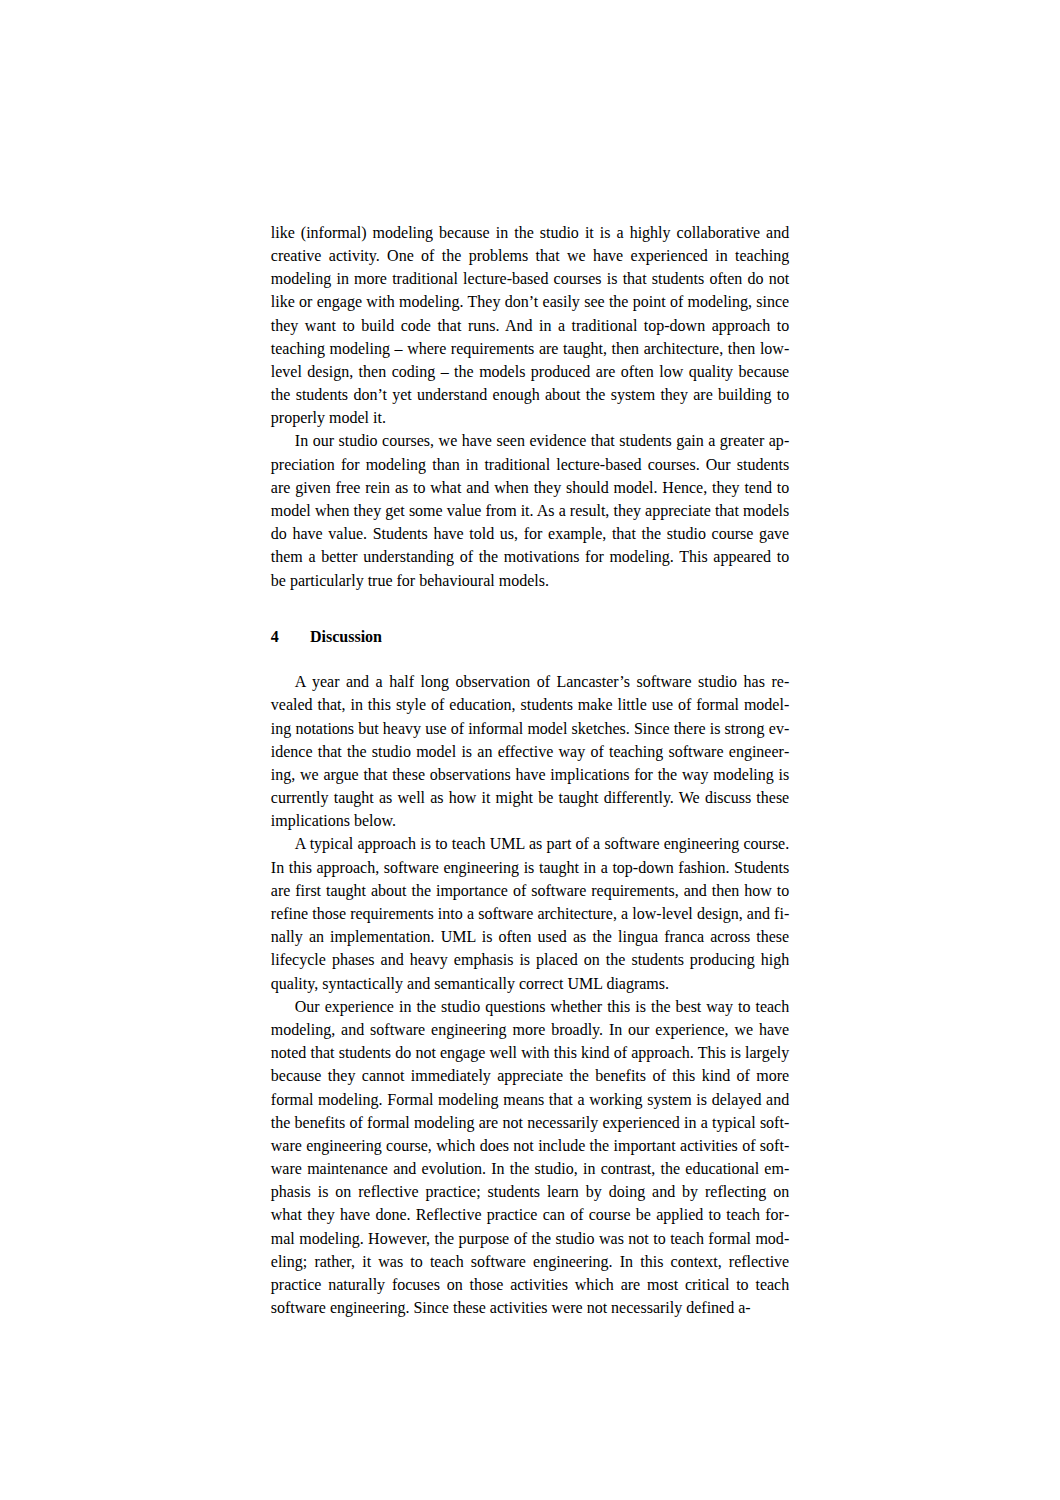like (informal) modeling because in the studio it is a highly collaborative and creative activity. One of the problems that we have experienced in teaching modeling in more traditional lecture-based courses is that students often do not like or engage with modeling. They don’t easily see the point of modeling, since they want to build code that runs. And in a traditional top-down approach to teaching modeling – where requirements are taught, then architecture, then low-level design, then coding – the models produced are often low quality because the students don’t yet understand enough about the system they are building to properly model it.
In our studio courses, we have seen evidence that students gain a greater appreciation for modeling than in traditional lecture-based courses. Our students are given free rein as to what and when they should model. Hence, they tend to model when they get some value from it. As a result, they appreciate that models do have value. Students have told us, for example, that the studio course gave them a better understanding of the motivations for modeling. This appeared to be particularly true for behavioural models.
4 Discussion
A year and a half long observation of Lancaster’s software studio has revealed that, in this style of education, students make little use of formal modeling notations but heavy use of informal model sketches. Since there is strong evidence that the studio model is an effective way of teaching software engineering, we argue that these observations have implications for the way modeling is currently taught as well as how it might be taught differently. We discuss these implications below.
A typical approach is to teach UML as part of a software engineering course. In this approach, software engineering is taught in a top-down fashion. Students are first taught about the importance of software requirements, and then how to refine those requirements into a software architecture, a low-level design, and finally an implementation. UML is often used as the lingua franca across these lifecycle phases and heavy emphasis is placed on the students producing high quality, syntactically and semantically correct UML diagrams.
Our experience in the studio questions whether this is the best way to teach modeling, and software engineering more broadly. In our experience, we have noted that students do not engage well with this kind of approach. This is largely because they cannot immediately appreciate the benefits of this kind of more formal modeling. Formal modeling means that a working system is delayed and the benefits of formal modeling are not necessarily experienced in a typical software engineering course, which does not include the important activities of software maintenance and evolution. In the studio, in contrast, the educational emphasis is on reflective practice; students learn by doing and by reflecting on what they have done. Reflective practice can of course be applied to teach formal modeling. However, the purpose of the studio was not to teach formal modeling; rather, it was to teach software engineering. In this context, reflective practice naturally focuses on those activities which are most critical to teach software engineering. Since these activities were not necessarily defined a-